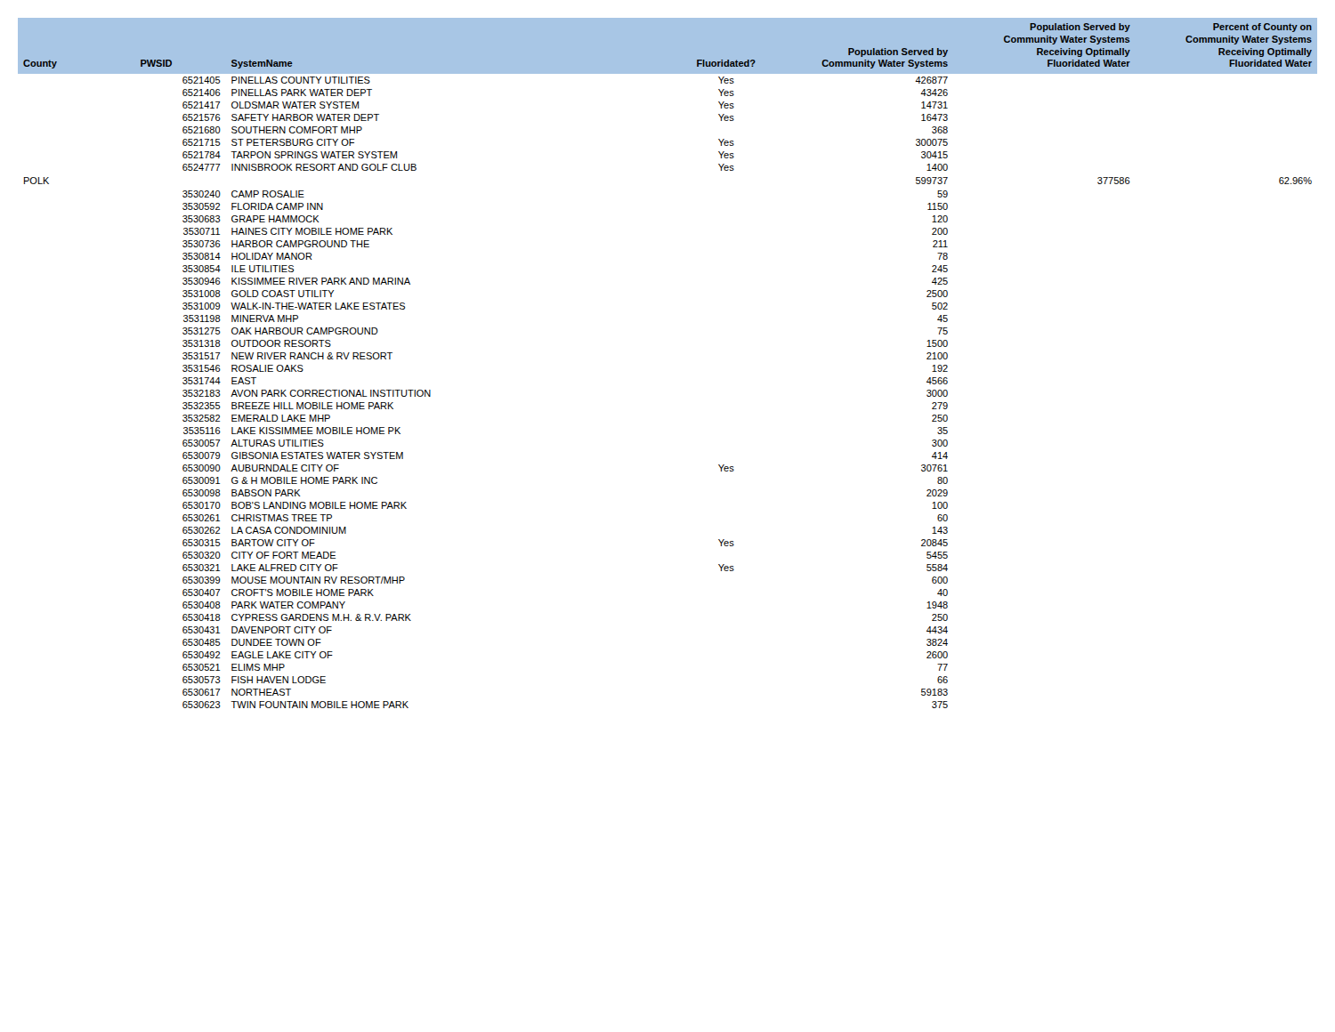| County | PWSID | SystemName | Fluoridated? | Population Served by Community Water Systems | Population Served by Community Water Systems Receiving Optimally Fluoridated Water | Percent of County on Community Water Systems Receiving Optimally Fluoridated Water |
| --- | --- | --- | --- | --- | --- | --- |
| | 6521405 | PINELLAS COUNTY UTILITIES | Yes | 426877 | | |
| | 6521406 | PINELLAS PARK WATER DEPT | Yes | 43426 | | |
| | 6521417 | OLDSMAR WATER SYSTEM | Yes | 14731 | | |
| | 6521576 | SAFETY HARBOR WATER DEPT | Yes | 16473 | | |
| | 6521680 | SOUTHERN COMFORT MHP | | 368 | | |
| | 6521715 | ST PETERSBURG CITY OF | Yes | 300075 | | |
| | 6521784 | TARPON SPRINGS WATER SYSTEM | Yes | 30415 | | |
| | 6524777 | INNISBROOK RESORT AND GOLF CLUB | Yes | 1400 | | |
| POLK | | | | 599737 | 377586 | 62.96% |
| | 3530240 | CAMP ROSALIE | | 59 | | |
| | 3530592 | FLORIDA CAMP INN | | 1150 | | |
| | 3530683 | GRAPE HAMMOCK | | 120 | | |
| | 3530711 | HAINES CITY MOBILE HOME PARK | | 200 | | |
| | 3530736 | HARBOR CAMPGROUND THE | | 211 | | |
| | 3530814 | HOLIDAY MANOR | | 78 | | |
| | 3530854 | ILE UTILITIES | | 245 | | |
| | 3530946 | KISSIMMEE RIVER PARK AND MARINA | | 425 | | |
| | 3531008 | GOLD COAST UTILITY | | 2500 | | |
| | 3531009 | WALK-IN-THE-WATER LAKE ESTATES | | 502 | | |
| | 3531198 | MINERVA MHP | | 45 | | |
| | 3531275 | OAK HARBOUR CAMPGROUND | | 75 | | |
| | 3531318 | OUTDOOR RESORTS | | 1500 | | |
| | 3531517 | NEW RIVER RANCH & RV RESORT | | 2100 | | |
| | 3531546 | ROSALIE OAKS | | 192 | | |
| | 3531744 | EAST | | 4566 | | |
| | 3532183 | AVON PARK CORRECTIONAL INSTITUTION | | 3000 | | |
| | 3532355 | BREEZE HILL MOBILE HOME PARK | | 279 | | |
| | 3532582 | EMERALD LAKE MHP | | 250 | | |
| | 3535116 | LAKE KISSIMMEE MOBILE HOME PK | | 35 | | |
| | 6530057 | ALTURAS UTILITIES | | 300 | | |
| | 6530079 | GIBSONIA ESTATES WATER SYSTEM | | 414 | | |
| | 6530090 | AUBURNDALE CITY OF | Yes | 30761 | | |
| | 6530091 | G & H MOBILE HOME PARK INC | | 80 | | |
| | 6530098 | BABSON PARK | | 2029 | | |
| | 6530170 | BOB'S LANDING MOBILE HOME PARK | | 100 | | |
| | 6530261 | CHRISTMAS TREE TP | | 60 | | |
| | 6530262 | LA CASA CONDOMINIUM | | 143 | | |
| | 6530315 | BARTOW CITY OF | Yes | 20845 | | |
| | 6530320 | CITY OF FORT MEADE | | 5455 | | |
| | 6530321 | LAKE ALFRED CITY OF | Yes | 5584 | | |
| | 6530399 | MOUSE MOUNTAIN RV RESORT/MHP | | 600 | | |
| | 6530407 | CROFT'S MOBILE HOME PARK | | 40 | | |
| | 6530408 | PARK WATER COMPANY | | 1948 | | |
| | 6530418 | CYPRESS GARDENS M.H. & R.V. PARK | | 250 | | |
| | 6530431 | DAVENPORT CITY OF | | 4434 | | |
| | 6530485 | DUNDEE TOWN OF | | 3824 | | |
| | 6530492 | EAGLE LAKE CITY OF | | 2600 | | |
| | 6530521 | ELIMS MHP | | 77 | | |
| | 6530573 | FISH HAVEN LODGE | | 66 | | |
| | 6530617 | NORTHEAST | | 59183 | | |
| | 6530623 | TWIN FOUNTAIN MOBILE HOME PARK | | 375 | | |